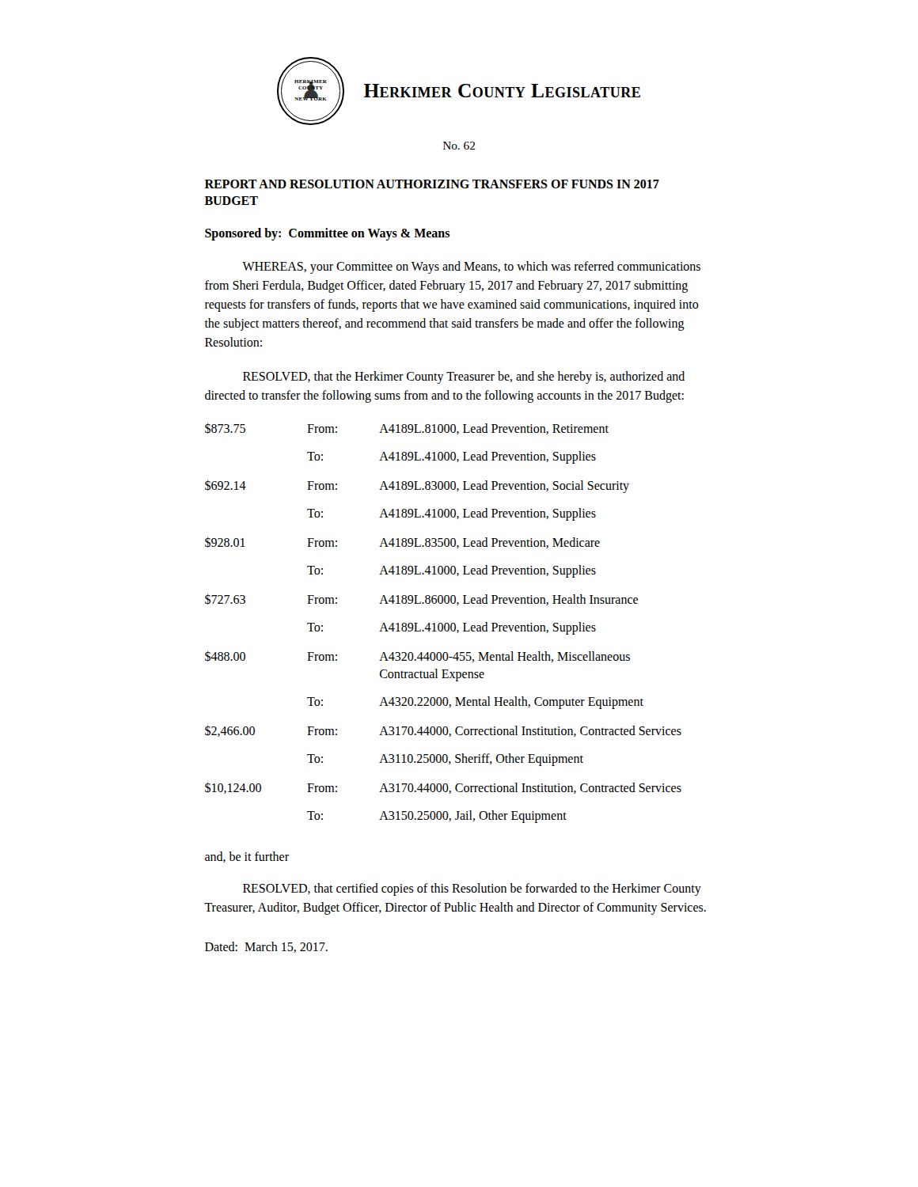♟
HERKIMER
COUNTY
NEW YORK
Herkimer County Legislature
No. 62
Report and Resolution Authorizing Transfers of Funds in 2017 Budget
Sponsored by: Committee on Ways & Means
WHEREAS, your Committee on Ways and Means, to which was referred communications from Sheri Ferdula, Budget Officer, dated February 15, 2017 and February 27, 2017 submitting requests for transfers of funds, reports that we have examined said communications, inquired into the subject matters thereof, and recommend that said transfers be made and offer the following Resolution:
RESOLVED, that the Herkimer County Treasurer be, and she hereby is, authorized and directed to transfer the following sums from and to the following accounts in the 2017 Budget:
| $873.75 | From: | A4189L.81000, Lead Prevention, Retirement |
| | To: | A4189L.41000, Lead Prevention, Supplies |
| $692.14 | From: | A4189L.83000, Lead Prevention, Social Security |
| | To: | A4189L.41000, Lead Prevention, Supplies |
| $928.01 | From: | A4189L.83500, Lead Prevention, Medicare |
| | To: | A4189L.41000, Lead Prevention, Supplies |
| $727.63 | From: | A4189L.86000, Lead Prevention, Health Insurance |
| | To: | A4189L.41000, Lead Prevention, Supplies |
| $488.00 | From: | A4320.44000-455, Mental Health, Miscellaneous Contractual Expense |
| | To: | A4320.22000, Mental Health, Computer Equipment |
| $2,466.00 | From: | A3170.44000, Correctional Institution, Contracted Services |
| | To: | A3110.25000, Sheriff, Other Equipment |
| $10,124.00 | From: | A3170.44000, Correctional Institution, Contracted Services |
| | To: | A3150.25000, Jail, Other Equipment |
and, be it further
RESOLVED, that certified copies of this Resolution be forwarded to the Herkimer County Treasurer, Auditor, Budget Officer, Director of Public Health and Director of Community Services.
Dated: March 15, 2017.